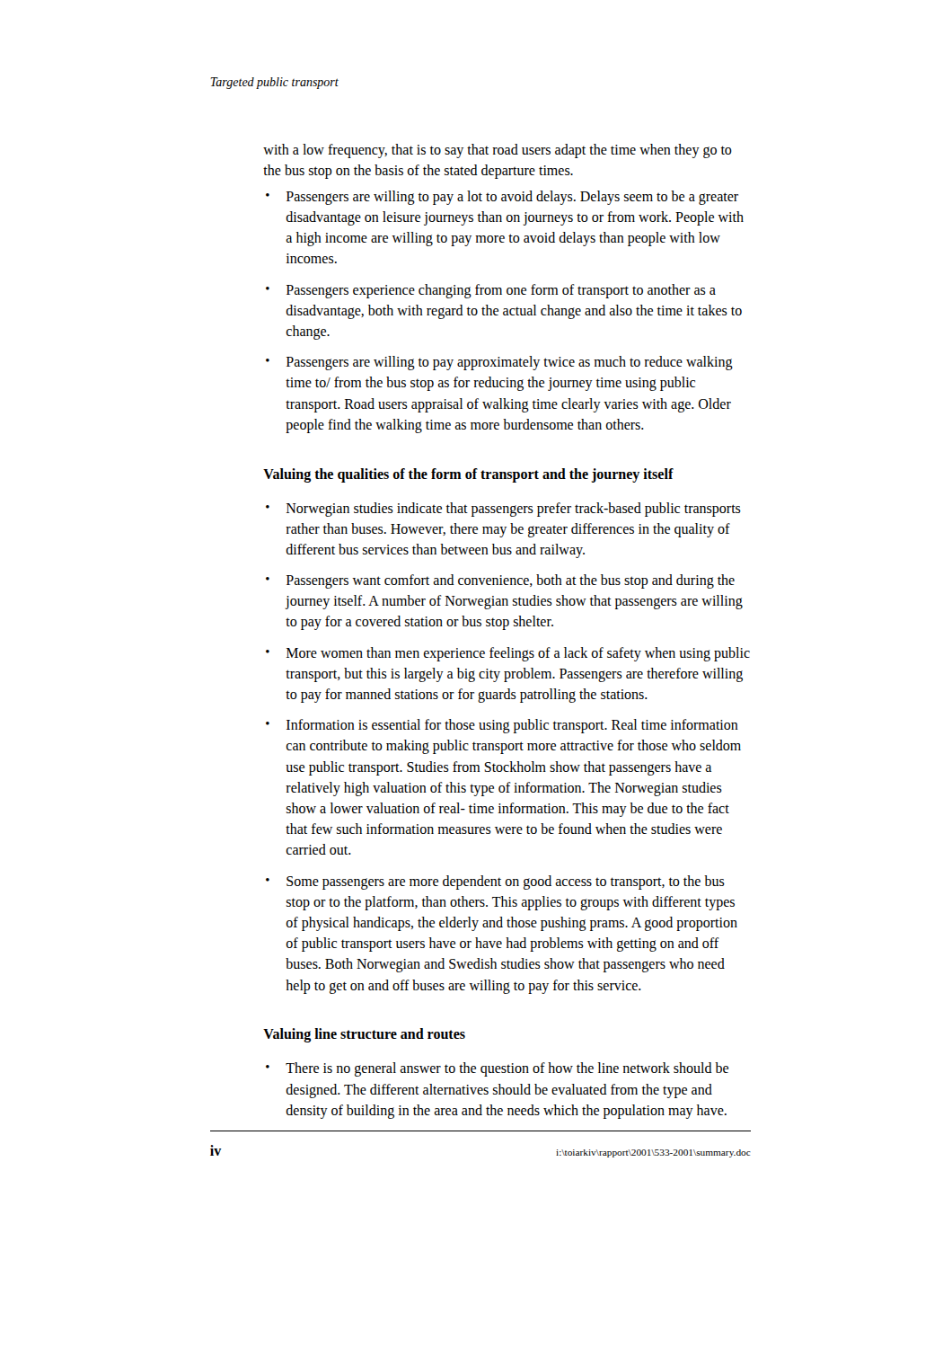Targeted public transport
with a low frequency, that is to say that road users adapt the time when they go to the bus stop on the basis of the stated departure times.
Passengers are willing to pay a lot to avoid delays. Delays seem to be a greater disadvantage on leisure journeys than on journeys to or from work. People with a high income are willing to pay more to avoid delays than people with low incomes.
Passengers experience changing from one form of transport to another as a disadvantage, both with regard to the actual change and also the time it takes to change.
Passengers are willing to pay approximately twice as much to reduce walking time to/ from the bus stop as for reducing the journey time using public transport. Road users appraisal of walking time clearly varies with age. Older people find the walking time as more burdensome than others.
Valuing the qualities of the form of transport and the journey itself
Norwegian studies indicate that passengers prefer track-based public transports rather than buses. However, there may be greater differences in the quality of different bus services than between bus and railway.
Passengers want comfort and convenience, both at the bus stop and during the journey itself. A number of Norwegian studies show that passengers are willing to pay for a covered station or bus stop shelter.
More women than men experience feelings of a lack of safety when using public transport, but this is largely a big city problem. Passengers are therefore willing to pay for manned stations or for guards patrolling the stations.
Information is essential for those using public transport. Real time information can contribute to making public transport more attractive for those who seldom use public transport. Studies from Stockholm show that passengers have a relatively high valuation of this type of information. The Norwegian studies show a lower valuation of real- time information. This may be due to the fact that few such information measures were to be found when the studies were carried out.
Some passengers are more dependent on good access to transport, to the bus stop or to the platform, than others. This applies to groups with different types of physical handicaps, the elderly and those pushing prams. A good proportion of public transport users have or have had problems with getting on and off buses. Both Norwegian and Swedish studies show that passengers who need help to get on and off buses are willing to pay for this service.
Valuing line structure and routes
There is no general answer to the question of how the line network should be designed. The different alternatives should be evaluated from the type and density of building in the area and the needs which the population may have.
iv i:\toiarkiv\rapport\2001\533-2001\summary.doc